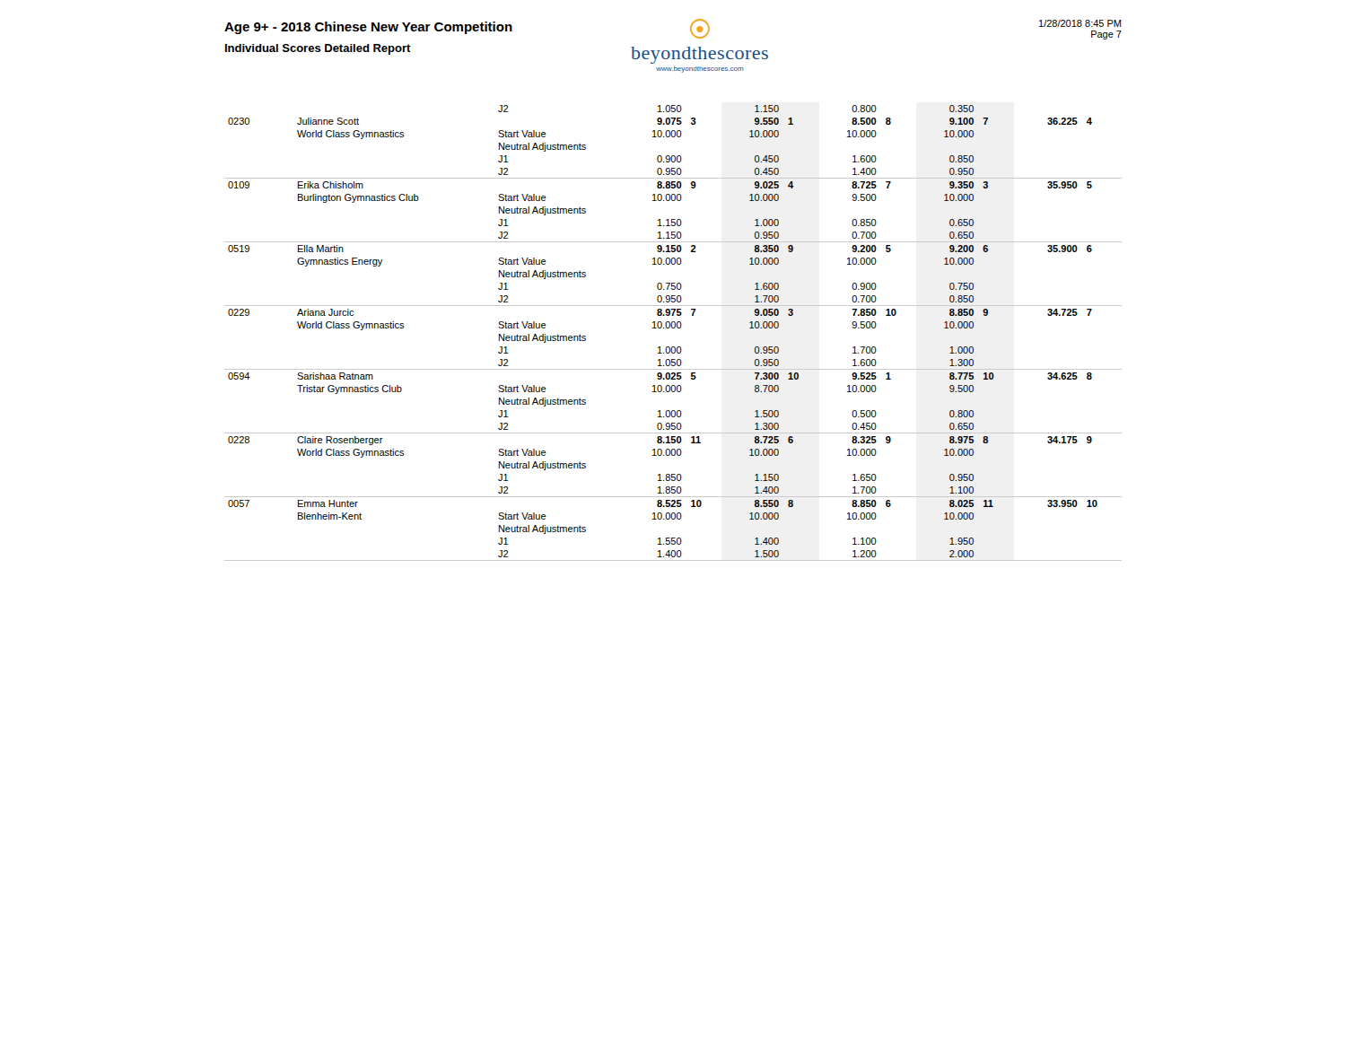Age 9+ - 2018 Chinese New Year Competition
Individual Scores Detailed Report
⦿
beyondthescores
www.beyondthescores.com
1/28/2018 8:45 PM
Page 7
| | | J2 | 1.050 | | 1.150 | | 0.800 | | 0.350 | | | |
| 0230 | Julianne Scott | | 9.075 | 3 | 9.550 | 1 | 8.500 | 8 | 9.100 | 7 | 36.225 | 4 |
| | World Class Gymnastics | Start Value | 10.000 | | 10.000 | | 10.000 | | 10.000 | | | |
| | | Neutral Adjustments | | | | | | | | | | |
| | | J1 | 0.900 | | 0.450 | | 1.600 | | 0.850 | | | |
| | | J2 | 0.950 | | 0.450 | | 1.400 | | 0.950 | | | |
| 0109 | Erika Chisholm | | 8.850 | 9 | 9.025 | 4 | 8.725 | 7 | 9.350 | 3 | 35.950 | 5 |
| | Burlington Gymnastics Club | Start Value | 10.000 | | 10.000 | | 9.500 | | 10.000 | | | |
| | | Neutral Adjustments | | | | | | | | | | |
| | | J1 | 1.150 | | 1.000 | | 0.850 | | 0.650 | | | |
| | | J2 | 1.150 | | 0.950 | | 0.700 | | 0.650 | | | |
| 0519 | Ella Martin | | 9.150 | 2 | 8.350 | 9 | 9.200 | 5 | 9.200 | 6 | 35.900 | 6 |
| | Gymnastics Energy | Start Value | 10.000 | | 10.000 | | 10.000 | | 10.000 | | | |
| | | Neutral Adjustments | | | | | | | | | | |
| | | J1 | 0.750 | | 1.600 | | 0.900 | | 0.750 | | | |
| | | J2 | 0.950 | | 1.700 | | 0.700 | | 0.850 | | | |
| 0229 | Ariana Jurcic | | 8.975 | 7 | 9.050 | 3 | 7.850 | 10 | 8.850 | 9 | 34.725 | 7 |
| | World Class Gymnastics | Start Value | 10.000 | | 10.000 | | 9.500 | | 10.000 | | | |
| | | Neutral Adjustments | | | | | | | | | | |
| | | J1 | 1.000 | | 0.950 | | 1.700 | | 1.000 | | | |
| | | J2 | 1.050 | | 0.950 | | 1.600 | | 1.300 | | | |
| 0594 | Sarishaa Ratnam | | 9.025 | 5 | 7.300 | 10 | 9.525 | 1 | 8.775 | 10 | 34.625 | 8 |
| | Tristar Gymnastics Club | Start Value | 10.000 | | 8.700 | | 10.000 | | 9.500 | | | |
| | | Neutral Adjustments | | | | | | | | | | |
| | | J1 | 1.000 | | 1.500 | | 0.500 | | 0.800 | | | |
| | | J2 | 0.950 | | 1.300 | | 0.450 | | 0.650 | | | |
| 0228 | Claire Rosenberger | | 8.150 | 11 | 8.725 | 6 | 8.325 | 9 | 8.975 | 8 | 34.175 | 9 |
| | World Class Gymnastics | Start Value | 10.000 | | 10.000 | | 10.000 | | 10.000 | | | |
| | | Neutral Adjustments | | | | | | | | | | |
| | | J1 | 1.850 | | 1.150 | | 1.650 | | 0.950 | | | |
| | | J2 | 1.850 | | 1.400 | | 1.700 | | 1.100 | | | |
| 0057 | Emma Hunter | | 8.525 | 10 | 8.550 | 8 | 8.850 | 6 | 8.025 | 11 | 33.950 | 10 |
| | Blenheim-Kent | Start Value | 10.000 | | 10.000 | | 10.000 | | 10.000 | | | |
| | | Neutral Adjustments | | | | | | | | | | |
| | | J1 | 1.550 | | 1.400 | | 1.100 | | 1.950 | | | |
| | | J2 | 1.400 | | 1.500 | | 1.200 | | 2.000 | | | |